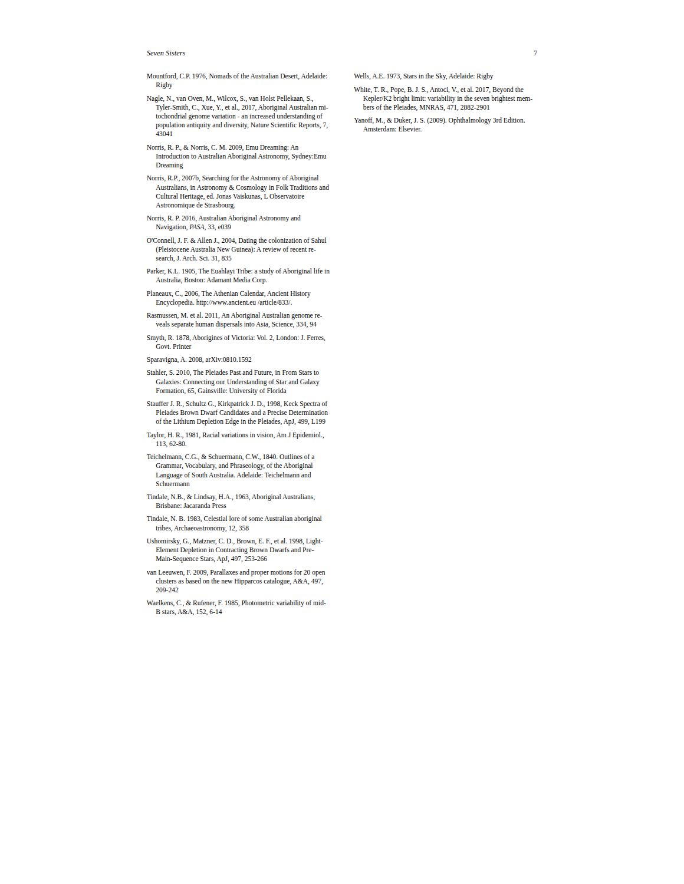Seven Sisters 7
Mountford, C.P. 1976, Nomads of the Australian Desert, Adelaide: Rigby
Nagle, N., van Oven, M., Wilcox, S., van Holst Pellekaan, S., Tyler-Smith, C., Xue, Y., et al., 2017, Aboriginal Australian mitochondrial genome variation - an increased understanding of population antiquity and diversity, Nature Scientific Reports, 7, 43041
Norris, R. P., & Norris, C. M. 2009, Emu Dreaming: An Introduction to Australian Aboriginal Astronomy, Sydney:Emu Dreaming
Norris, R.P., 2007b, Searching for the Astronomy of Aboriginal Australians, in Astronomy & Cosmology in Folk Traditions and Cultural Heritage, ed. Jonas Vaiskunas, L Observatoire Astronomique de Strasbourg.
Norris, R. P. 2016, Australian Aboriginal Astronomy and Navigation, PASA, 33, e039
O'Connell, J. F. & Allen J., 2004, Dating the colonization of Sahul (Pleistocene Australia New Guinea): A review of recent research, J. Arch. Sci. 31, 835
Parker, K.L. 1905, The Euahlayi Tribe: a study of Aboriginal life in Australia, Boston: Adamant Media Corp.
Planeaux, C., 2006, The Athenian Calendar, Ancient History Encyclopedia. http://www.ancient.eu /article/833/.
Rasmussen, M. et al. 2011, An Aboriginal Australian genome reveals separate human dispersals into Asia, Science, 334, 94
Smyth, R. 1878, Aborigines of Victoria: Vol. 2, London: J. Ferres, Govt. Printer
Sparavigna, A. 2008, arXiv:0810.1592
Stahler, S. 2010, The Pleiades Past and Future, in From Stars to Galaxies: Connecting our Understanding of Star and Galaxy Formation, 65, Gainsville: University of Florida
Stauffer J. R., Schultz G., Kirkpatrick J. D., 1998, Keck Spectra of Pleiades Brown Dwarf Candidates and a Precise Determination of the Lithium Depletion Edge in the Pleiades, ApJ, 499, L199
Taylor, H. R., 1981, Racial variations in vision, Am J Epidemiol., 113, 62-80.
Teichelmann, C.G., & Schuermann, C.W., 1840. Outlines of a Grammar, Vocabulary, and Phraseology, of the Aboriginal Language of South Australia. Adelaide: Teichelmann and Schuermann
Tindale, N.B., & Lindsay, H.A., 1963, Aboriginal Australians, Brisbane: Jacaranda Press
Tindale, N. B. 1983, Celestial lore of some Australian aboriginal tribes, Archaeoastronomy, 12, 358
Ushomirsky, G., Matzner, C. D., Brown, E. F., et al. 1998, Light-Element Depletion in Contracting Brown Dwarfs and Pre-Main-Sequence Stars, ApJ, 497, 253-266
van Leeuwen, F. 2009, Parallaxes and proper motions for 20 open clusters as based on the new Hipparcos catalogue, A&A, 497, 209-242
Waelkens, C., & Rufener, F. 1985, Photometric variability of mid-B stars, A&A, 152, 6-14
Wells, A.E. 1973, Stars in the Sky, Adelaide: Rigby
White, T. R., Pope, B. J. S., Antoci, V., et al. 2017, Beyond the Kepler/K2 bright limit: variability in the seven brightest members of the Pleiades, MNRAS, 471, 2882-2901
Yanoff, M., & Duker, J. S. (2009). Ophthalmology 3rd Edition. Amsterdam: Elsevier.